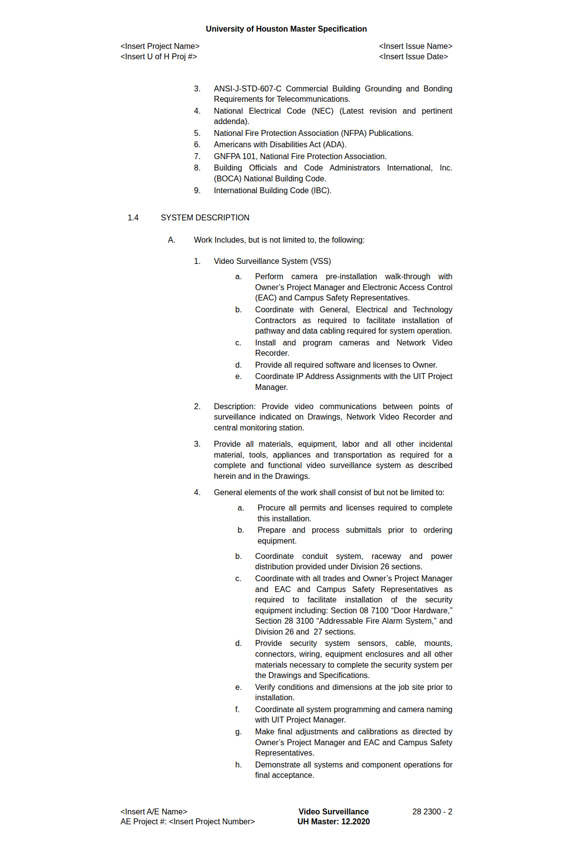University of Houston Master Specification
<Insert Project Name>
<Insert U of H Proj #>
<Insert Issue Name>
<Insert Issue Date>
3. ANSI-J-STD-607-C Commercial Building Grounding and Bonding Requirements for Telecommunications.
4. National Electrical Code (NEC) (Latest revision and pertinent addenda).
5. National Fire Protection Association (NFPA) Publications.
6. Americans with Disabilities Act (ADA).
7. GNFPA 101, National Fire Protection Association.
8. Building Officials and Code Administrators International, Inc. (BOCA) National Building Code.
9. International Building Code (IBC).
1.4
SYSTEM DESCRIPTION
A.
Work Includes, but is not limited to, the following:
1. Video Surveillance System (VSS)
a. Perform camera pre-installation walk-through with Owner’s Project Manager and Electronic Access Control (EAC) and Campus Safety Representatives.
b. Coordinate with General, Electrical and Technology Contractors as required to facilitate installation of pathway and data cabling required for system operation.
c. Install and program cameras and Network Video Recorder.
d. Provide all required software and licenses to Owner.
e. Coordinate IP Address Assignments with the UIT Project Manager.
2. Description: Provide video communications between points of surveillance indicated on Drawings, Network Video Recorder and central monitoring station.
3. Provide all materials, equipment, labor and all other incidental material, tools, appliances and transportation as required for a complete and functional video surveillance system as described herein and in the Drawings.
4. General elements of the work shall consist of but not be limited to:
a. Procure all permits and licenses required to complete this installation.
b. Prepare and process submittals prior to ordering equipment.
b. Coordinate conduit system, raceway and power distribution provided under Division 26 sections.
c. Coordinate with all trades and Owner’s Project Manager and EAC and Campus Safety Representatives as required to facilitate installation of the security equipment including: Section 08 7100 “Door Hardware,” Section 28 3100 “Addressable Fire Alarm System,” and Division 26 and 27 sections.
d. Provide security system sensors, cable, mounts, connectors, wiring, equipment enclosures and all other materials necessary to complete the security system per the Drawings and Specifications.
e. Verify conditions and dimensions at the job site prior to installation.
f. Coordinate all system programming and camera naming with UIT Project Manager.
g. Make final adjustments and calibrations as directed by Owner’s Project Manager and EAC and Campus Safety Representatives.
h. Demonstrate all systems and component operations for final acceptance.
<Insert A/E Name>
AE Project #: <Insert Project Number>
Video Surveillance
UH Master: 12.2020
28 2300 - 2